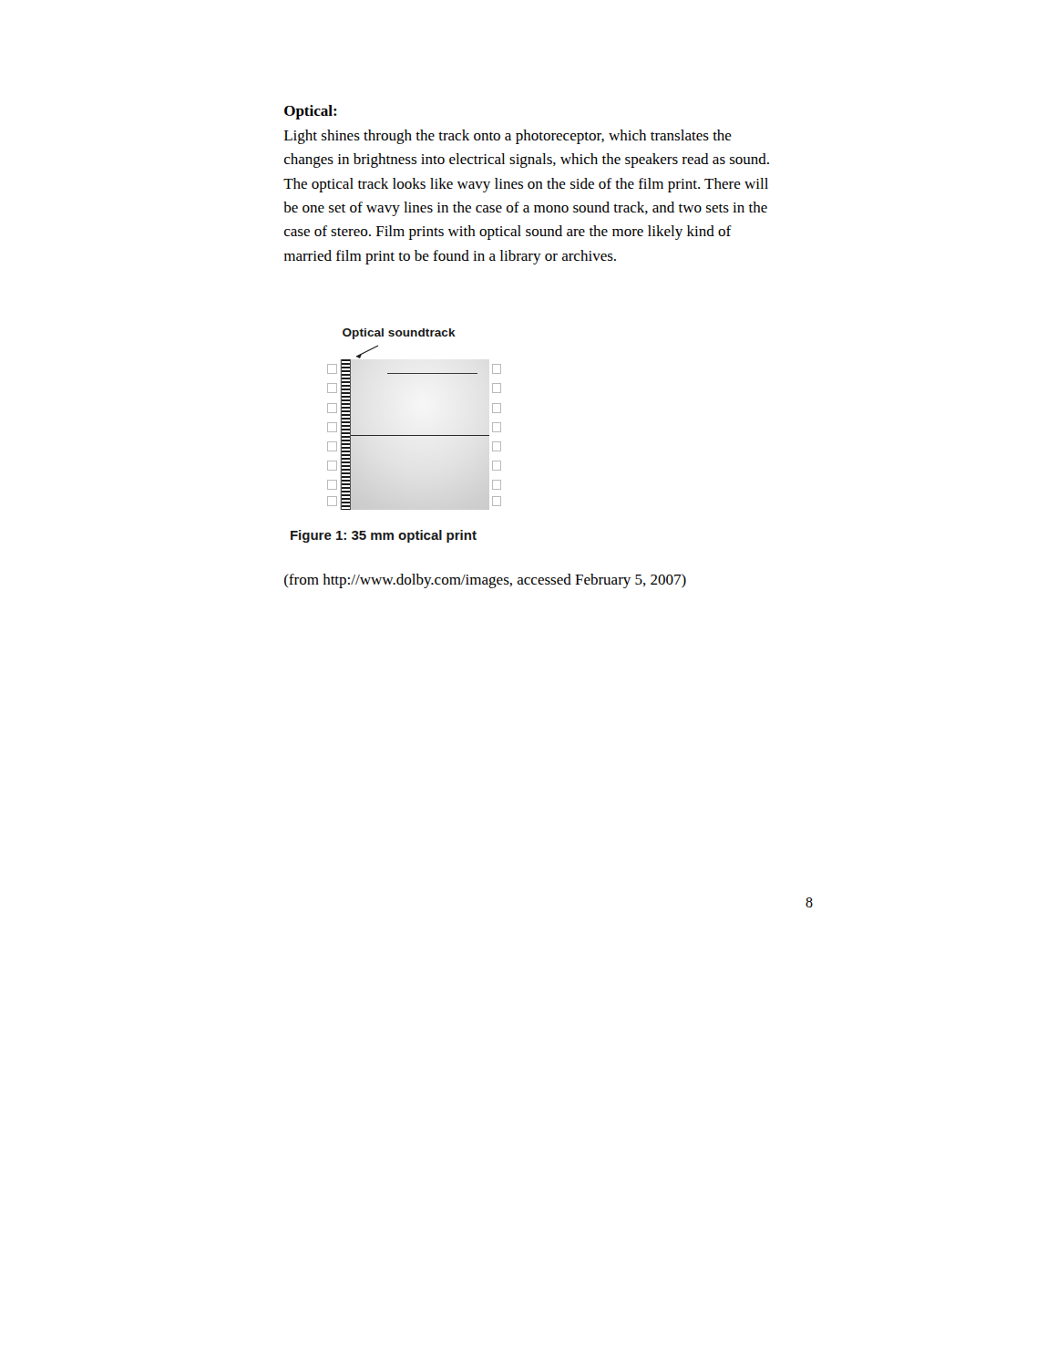Optical:
Light shines through the track onto a photoreceptor, which translates the changes in brightness into electrical signals, which the speakers read as sound. The optical track looks like wavy lines on the side of the film print. There will be one set of wavy lines in the case of a mono sound track, and two sets in the case of stereo. Film prints with optical sound are the more likely kind of married film print to be found in a library or archives.
Optical soundtrack
Figure 1: 35 mm optical print
(from http://www.dolby.com/images, accessed February 5, 2007)
8